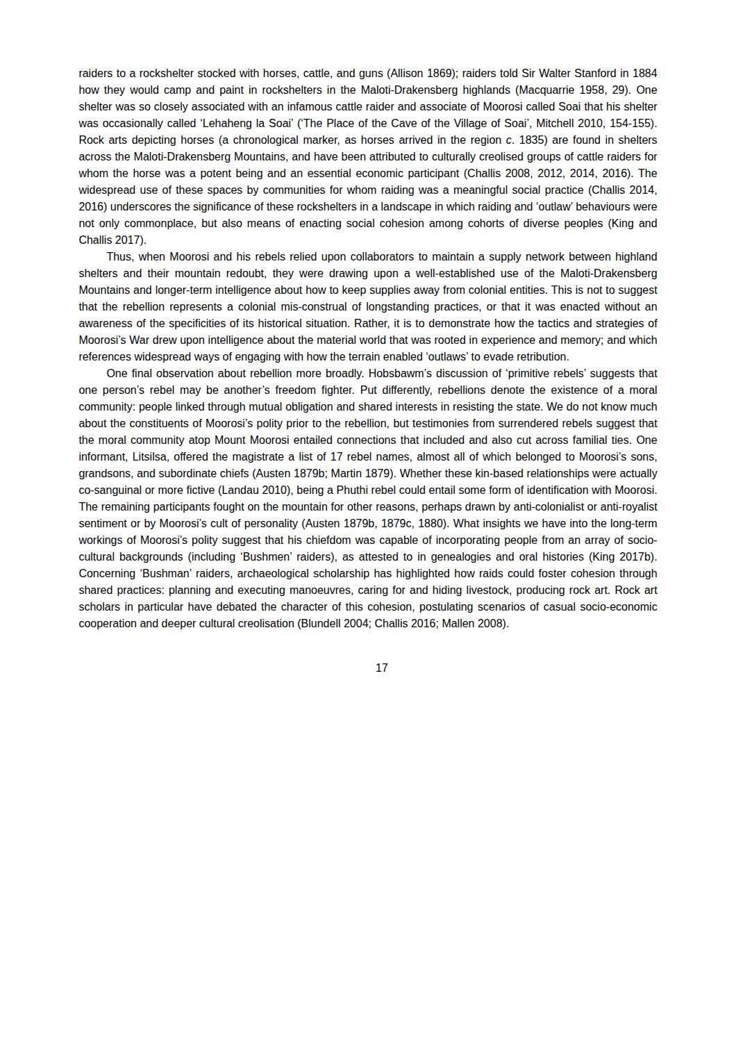raiders to a rockshelter stocked with horses, cattle, and guns (Allison 1869); raiders told Sir Walter Stanford in 1884 how they would camp and paint in rockshelters in the Maloti-Drakensberg highlands (Macquarrie 1958, 29). One shelter was so closely associated with an infamous cattle raider and associate of Moorosi called Soai that his shelter was occasionally called ‘Lehaheng la Soai’ (‘The Place of the Cave of the Village of Soai’, Mitchell 2010, 154-155). Rock arts depicting horses (a chronological marker, as horses arrived in the region c. 1835) are found in shelters across the Maloti-Drakensberg Mountains, and have been attributed to culturally creolised groups of cattle raiders for whom the horse was a potent being and an essential economic participant (Challis 2008, 2012, 2014, 2016). The widespread use of these spaces by communities for whom raiding was a meaningful social practice (Challis 2014, 2016) underscores the significance of these rockshelters in a landscape in which raiding and ‘outlaw’ behaviours were not only commonplace, but also means of enacting social cohesion among cohorts of diverse peoples (King and Challis 2017).
Thus, when Moorosi and his rebels relied upon collaborators to maintain a supply network between highland shelters and their mountain redoubt, they were drawing upon a well-established use of the Maloti-Drakensberg Mountains and longer-term intelligence about how to keep supplies away from colonial entities. This is not to suggest that the rebellion represents a colonial mis-construal of longstanding practices, or that it was enacted without an awareness of the specificities of its historical situation. Rather, it is to demonstrate how the tactics and strategies of Moorosi’s War drew upon intelligence about the material world that was rooted in experience and memory; and which references widespread ways of engaging with how the terrain enabled ‘outlaws’ to evade retribution.
One final observation about rebellion more broadly. Hobsbawm’s discussion of ‘primitive rebels’ suggests that one person’s rebel may be another’s freedom fighter. Put differently, rebellions denote the existence of a moral community: people linked through mutual obligation and shared interests in resisting the state. We do not know much about the constituents of Moorosi’s polity prior to the rebellion, but testimonies from surrendered rebels suggest that the moral community atop Mount Moorosi entailed connections that included and also cut across familial ties. One informant, Litsilsa, offered the magistrate a list of 17 rebel names, almost all of which belonged to Moorosi’s sons, grandsons, and subordinate chiefs (Austen 1879b; Martin 1879). Whether these kin-based relationships were actually co-sanguinal or more fictive (Landau 2010), being a Phuthi rebel could entail some form of identification with Moorosi. The remaining participants fought on the mountain for other reasons, perhaps drawn by anti-colonialist or anti-royalist sentiment or by Moorosi’s cult of personality (Austen 1879b, 1879c, 1880). What insights we have into the long-term workings of Moorosi’s polity suggest that his chiefdom was capable of incorporating people from an array of socio-cultural backgrounds (including ‘Bushmen’ raiders), as attested to in genealogies and oral histories (King 2017b). Concerning ‘Bushman’ raiders, archaeological scholarship has highlighted how raids could foster cohesion through shared practices: planning and executing manoeuvres, caring for and hiding livestock, producing rock art. Rock art scholars in particular have debated the character of this cohesion, postulating scenarios of casual socio-economic cooperation and deeper cultural creolisation (Blundell 2004; Challis 2016; Mallen 2008).
17